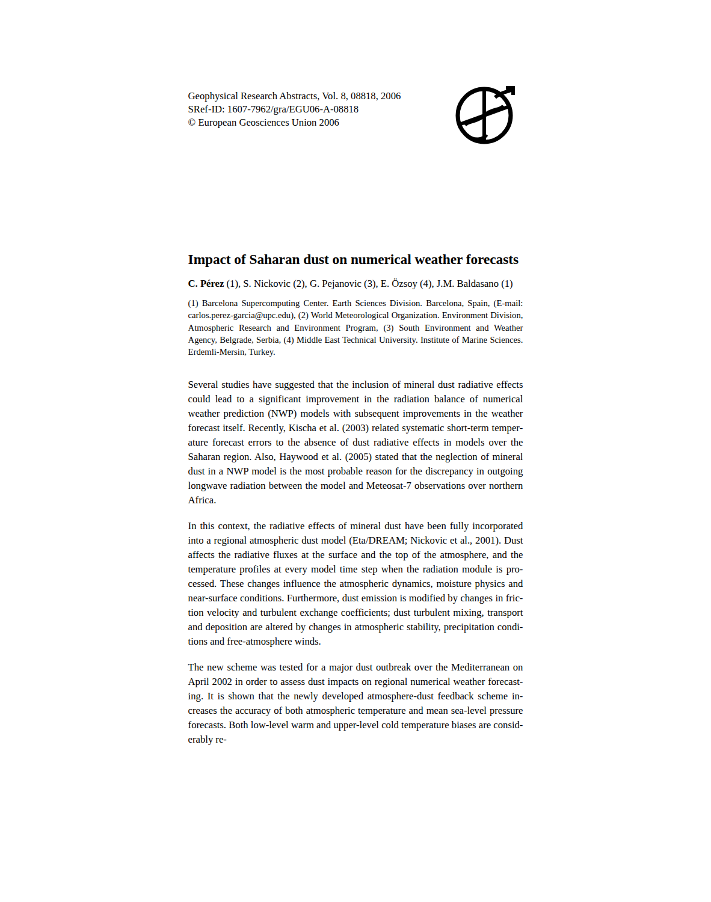Geophysical Research Abstracts, Vol. 8, 08818, 2006
SRef-ID: 1607-7962/gra/EGU06-A-08818
© European Geosciences Union 2006
Impact of Saharan dust on numerical weather forecasts
C. Pérez (1), S. Nickovic (2), G. Pejanovic (3), E. Özsoy (4), J.M. Baldasano (1)
(1) Barcelona Supercomputing Center. Earth Sciences Division. Barcelona, Spain, (E-mail: carlos.perez-garcia@upc.edu), (2) World Meteorological Organization. Environment Division, Atmospheric Research and Environment Program, (3) South Environment and Weather Agency, Belgrade, Serbia, (4) Middle East Technical University. Institute of Marine Sciences. Erdemli-Mersin, Turkey.
Several studies have suggested that the inclusion of mineral dust radiative effects could lead to a significant improvement in the radiation balance of numerical weather prediction (NWP) models with subsequent improvements in the weather forecast itself. Recently, Kischa et al. (2003) related systematic short-term temperature forecast errors to the absence of dust radiative effects in models over the Saharan region. Also, Haywood et al. (2005) stated that the neglection of mineral dust in a NWP model is the most probable reason for the discrepancy in outgoing longwave radiation between the model and Meteosat-7 observations over northern Africa.
In this context, the radiative effects of mineral dust have been fully incorporated into a regional atmospheric dust model (Eta/DREAM; Nickovic et al., 2001). Dust affects the radiative fluxes at the surface and the top of the atmosphere, and the temperature profiles at every model time step when the radiation module is processed. These changes influence the atmospheric dynamics, moisture physics and near-surface conditions. Furthermore, dust emission is modified by changes in friction velocity and turbulent exchange coefficients; dust turbulent mixing, transport and deposition are altered by changes in atmospheric stability, precipitation conditions and free-atmosphere winds.
The new scheme was tested for a major dust outbreak over the Mediterranean on April 2002 in order to assess dust impacts on regional numerical weather forecasting. It is shown that the newly developed atmosphere-dust feedback scheme increases the accuracy of both atmospheric temperature and mean sea-level pressure forecasts. Both low-level warm and upper-level cold temperature biases are considerably re-